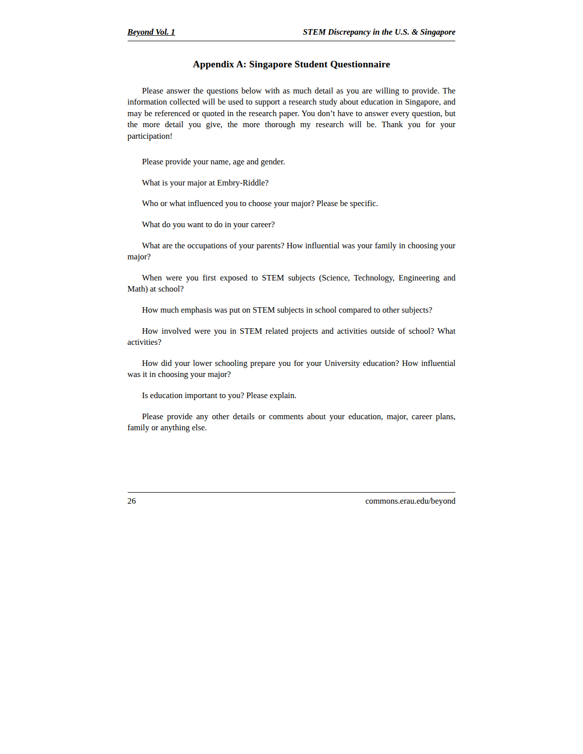Beyond Vol. 1 STEM Discrepancy in the U.S. & Singapore
Appendix A: Singapore Student Questionnaire
Please answer the questions below with as much detail as you are willing to provide. The information collected will be used to support a research study about education in Singapore, and may be referenced or quoted in the research paper. You don’t have to answer every question, but the more detail you give, the more thorough my research will be. Thank you for your participation!
Please provide your name, age and gender.
What is your major at Embry-Riddle?
Who or what influenced you to choose your major? Please be specific.
What do you want to do in your career?
What are the occupations of your parents? How influential was your family in choosing your major?
When were you first exposed to STEM subjects (Science, Technology, Engineering and Math) at school?
How much emphasis was put on STEM subjects in school compared to other subjects?
How involved were you in STEM related projects and activities outside of school? What activities?
How did your lower schooling prepare you for your University education? How influential was it in choosing your major?
Is education important to you? Please explain.
Please provide any other details or comments about your education, major, career plans, family or anything else.
26 commons.erau.edu/beyond